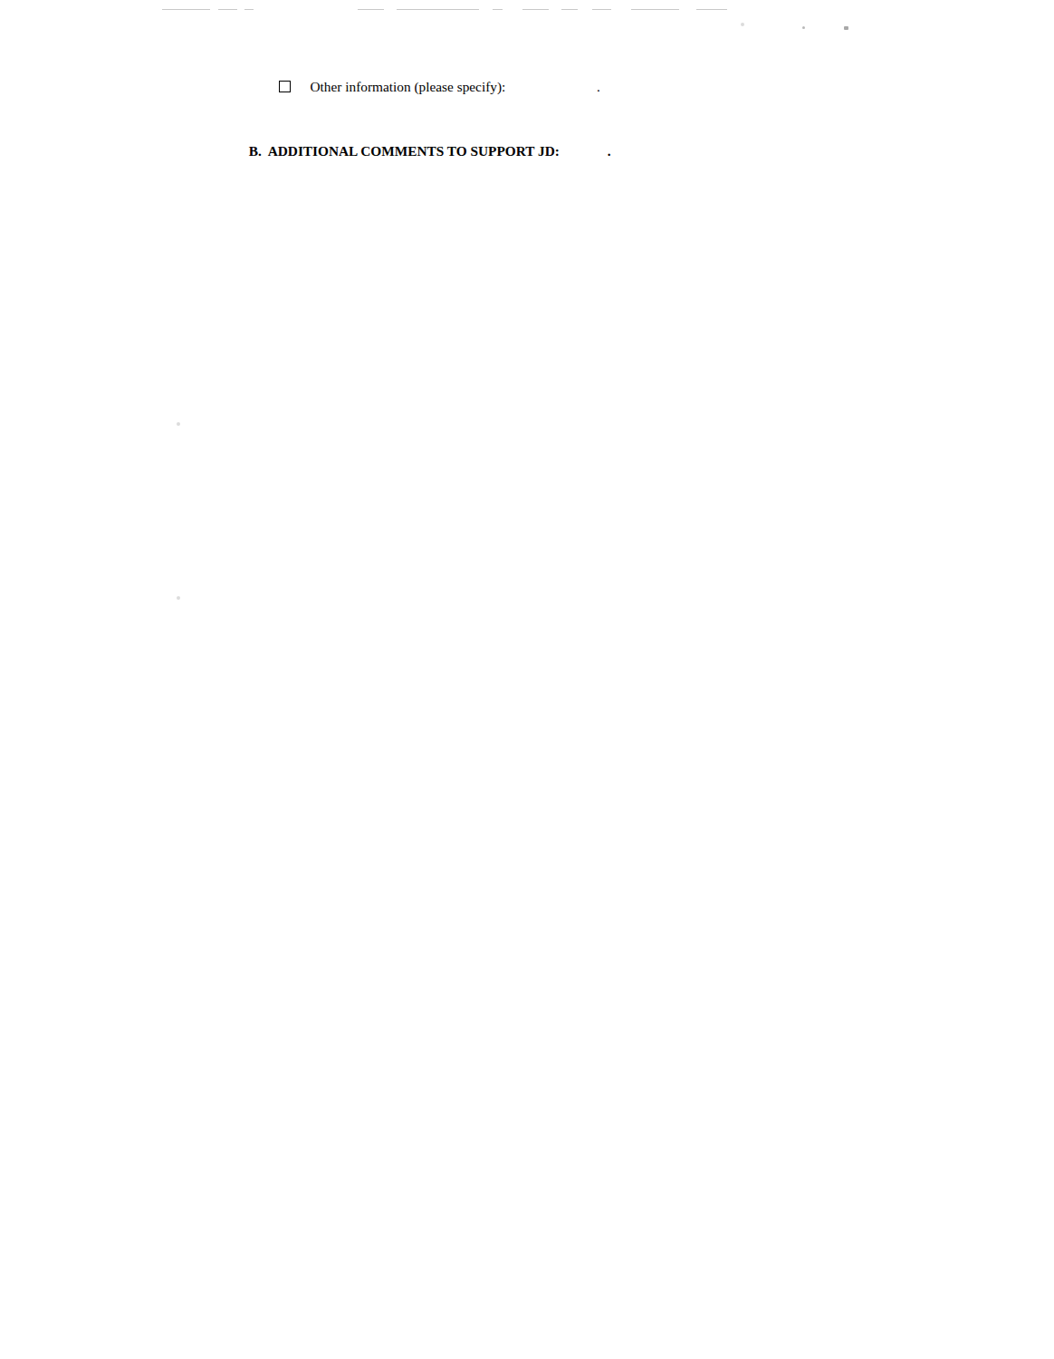Other information (please specify): .
B. ADDITIONAL COMMENTS TO SUPPORT JD:.